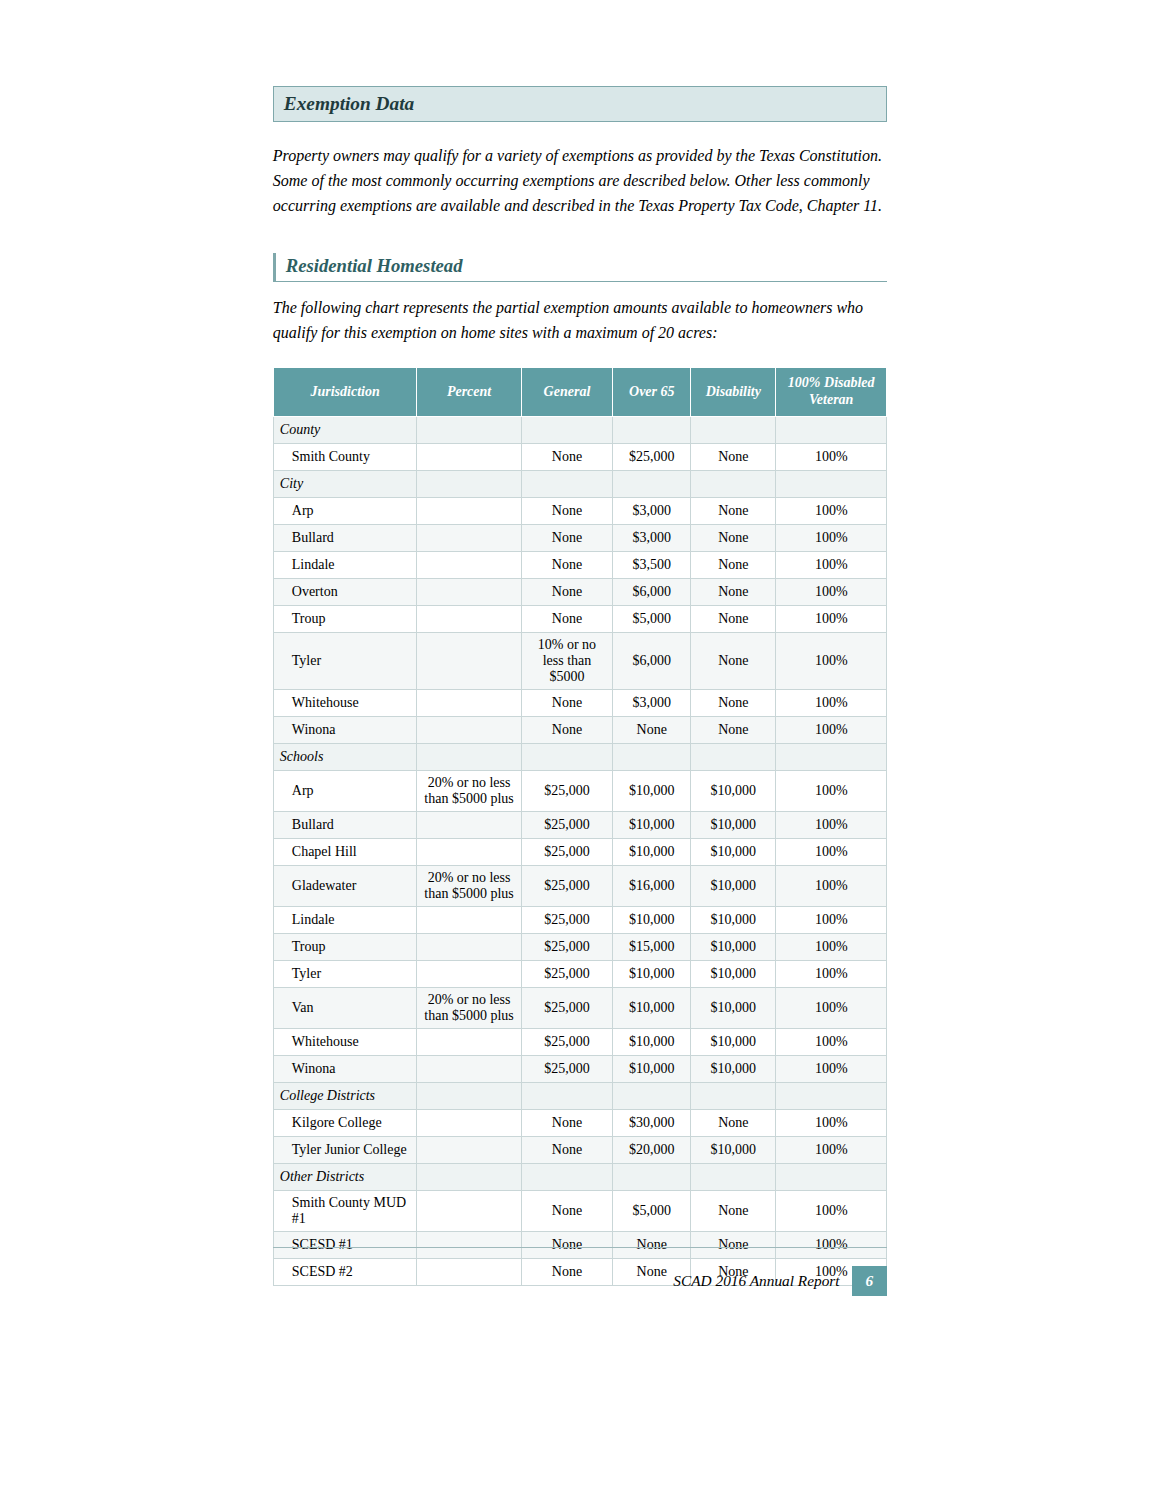Exemption Data
Property owners may qualify for a variety of exemptions as provided by the Texas Constitution. Some of the most commonly occurring exemptions are described below. Other less commonly occurring exemptions are available and described in the Texas Property Tax Code, Chapter 11.
Residential Homestead
The following chart represents the partial exemption amounts available to homeowners who qualify for this exemption on home sites with a maximum of 20 acres:
| Jurisdiction | Percent | General | Over 65 | Disability | 100% Disabled Veteran |
| --- | --- | --- | --- | --- | --- |
| County | | | | | |
| Smith County | | None | $25,000 | None | 100% |
| City | | | | | |
| Arp | | None | $3,000 | None | 100% |
| Bullard | | None | $3,000 | None | 100% |
| Lindale | | None | $3,500 | None | 100% |
| Overton | | None | $6,000 | None | 100% |
| Troup | | None | $5,000 | None | 100% |
| Tyler | | 10% or no less than $5000 | $6,000 | None | 100% |
| Whitehouse | | None | $3,000 | None | 100% |
| Winona | | None | None | None | 100% |
| Schools | | | | | |
| Arp | 20% or no less than $5000 plus | $25,000 | $10,000 | $10,000 | 100% |
| Bullard | | $25,000 | $10,000 | $10,000 | 100% |
| Chapel Hill | | $25,000 | $10,000 | $10,000 | 100% |
| Gladewater | 20% or no less than $5000 plus | $25,000 | $16,000 | $10,000 | 100% |
| Lindale | | $25,000 | $10,000 | $10,000 | 100% |
| Troup | | $25,000 | $15,000 | $10,000 | 100% |
| Tyler | | $25,000 | $10,000 | $10,000 | 100% |
| Van | 20% or no less than $5000 plus | $25,000 | $10,000 | $10,000 | 100% |
| Whitehouse | | $25,000 | $10,000 | $10,000 | 100% |
| Winona | | $25,000 | $10,000 | $10,000 | 100% |
| College Districts | | | | | |
| Kilgore College | | None | $30,000 | None | 100% |
| Tyler Junior College | | None | $20,000 | $10,000 | 100% |
| Other Districts | | | | | |
| Smith County MUD #1 | | None | $5,000 | None | 100% |
| SCESD #1 | | None | None | None | 100% |
| SCESD #2 | | None | None | None | 100% |
SCAD 2016 Annual Report 6